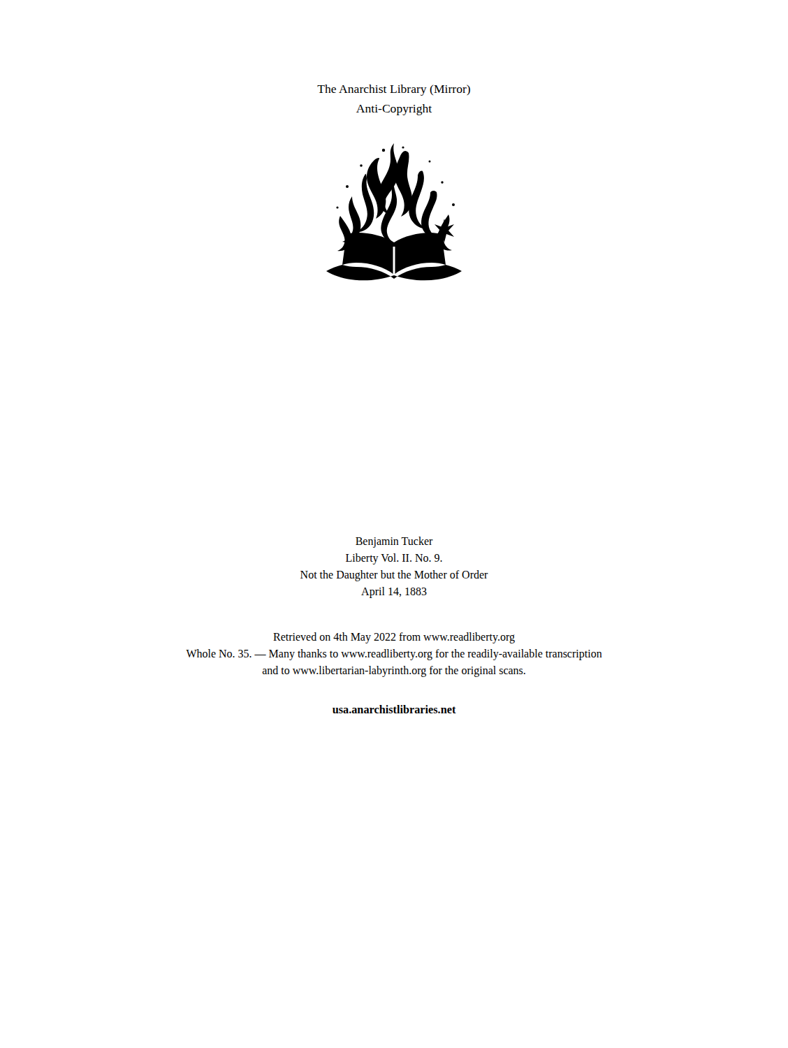The Anarchist Library (Mirror)
Anti-Copyright
Benjamin Tucker
Liberty Vol. II. No. 9.
Not the Daughter but the Mother of Order
April 14, 1883
Retrieved on 4th May 2022 from www.readliberty.org
Whole No. 35. — Many thanks to www.readliberty.org for the readily-available transcription and to www.libertarian-labyrinth.org for the original scans.
usa.anarchistlibraries.net